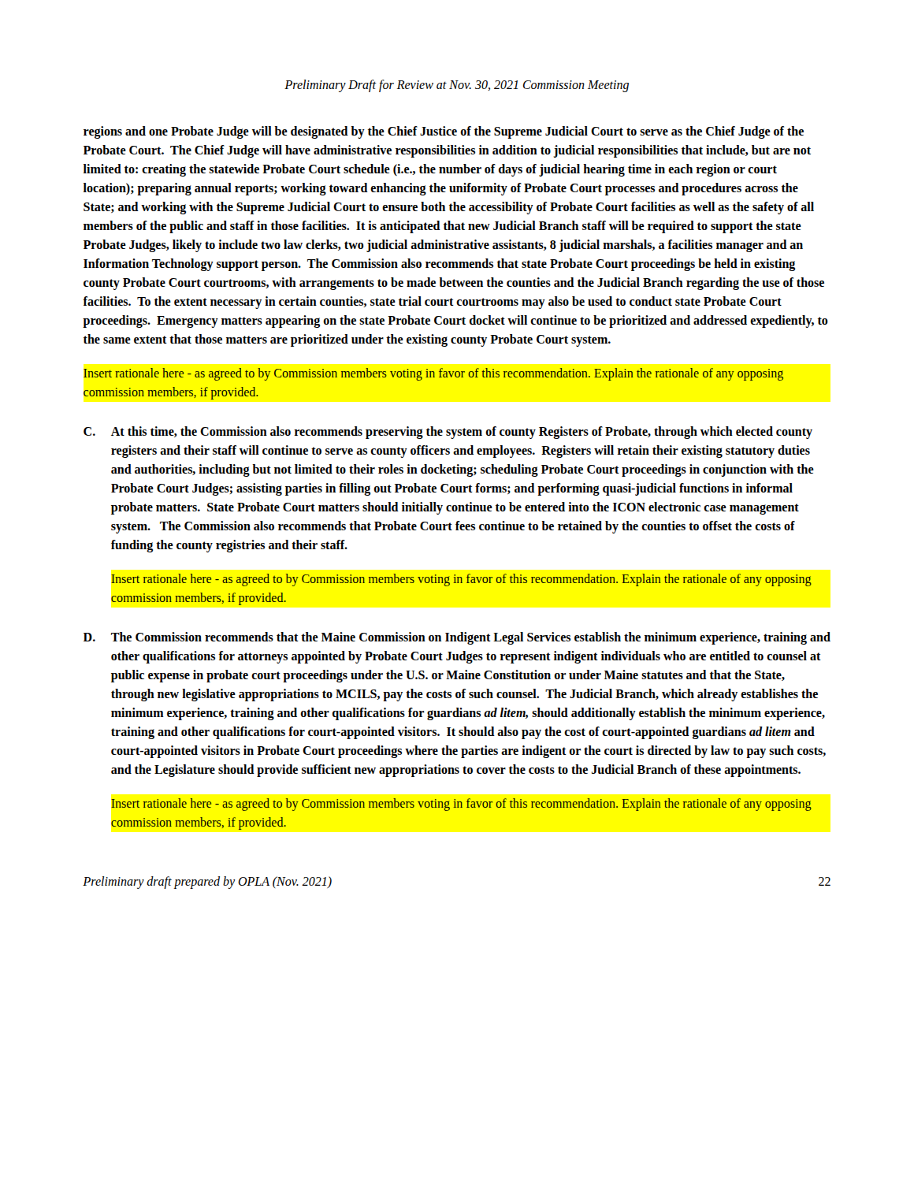Preliminary Draft for Review at Nov. 30, 2021 Commission Meeting
regions and one Probate Judge will be designated by the Chief Justice of the Supreme Judicial Court to serve as the Chief Judge of the Probate Court. The Chief Judge will have administrative responsibilities in addition to judicial responsibilities that include, but are not limited to: creating the statewide Probate Court schedule (i.e., the number of days of judicial hearing time in each region or court location); preparing annual reports; working toward enhancing the uniformity of Probate Court processes and procedures across the State; and working with the Supreme Judicial Court to ensure both the accessibility of Probate Court facilities as well as the safety of all members of the public and staff in those facilities. It is anticipated that new Judicial Branch staff will be required to support the state Probate Judges, likely to include two law clerks, two judicial administrative assistants, 8 judicial marshals, a facilities manager and an Information Technology support person. The Commission also recommends that state Probate Court proceedings be held in existing county Probate Court courtrooms, with arrangements to be made between the counties and the Judicial Branch regarding the use of those facilities. To the extent necessary in certain counties, state trial court courtrooms may also be used to conduct state Probate Court proceedings. Emergency matters appearing on the state Probate Court docket will continue to be prioritized and addressed expediently, to the same extent that those matters are prioritized under the existing county Probate Court system.
Insert rationale here - as agreed to by Commission members voting in favor of this recommendation. Explain the rationale of any opposing commission members, if provided.
C.
At this time, the Commission also recommends preserving the system of county Registers of Probate, through which elected county registers and their staff will continue to serve as county officers and employees. Registers will retain their existing statutory duties and authorities, including but not limited to their roles in docketing; scheduling Probate Court proceedings in conjunction with the Probate Court Judges; assisting parties in filling out Probate Court forms; and performing quasi-judicial functions in informal probate matters. State Probate Court matters should initially continue to be entered into the ICON electronic case management system. The Commission also recommends that Probate Court fees continue to be retained by the counties to offset the costs of funding the county registries and their staff.
Insert rationale here - as agreed to by Commission members voting in favor of this recommendation. Explain the rationale of any opposing commission members, if provided.
D.
The Commission recommends that the Maine Commission on Indigent Legal Services establish the minimum experience, training and other qualifications for attorneys appointed by Probate Court Judges to represent indigent individuals who are entitled to counsel at public expense in probate court proceedings under the U.S. or Maine Constitution or under Maine statutes and that the State, through new legislative appropriations to MCILS, pay the costs of such counsel. The Judicial Branch, which already establishes the minimum experience, training and other qualifications for guardians ad litem, should additionally establish the minimum experience, training and other qualifications for court-appointed visitors. It should also pay the cost of court-appointed guardians ad litem and court-appointed visitors in Probate Court proceedings where the parties are indigent or the court is directed by law to pay such costs, and the Legislature should provide sufficient new appropriations to cover the costs to the Judicial Branch of these appointments.
Insert rationale here - as agreed to by Commission members voting in favor of this recommendation. Explain the rationale of any opposing commission members, if provided.
Preliminary draft prepared by OPLA (Nov. 2021) 22